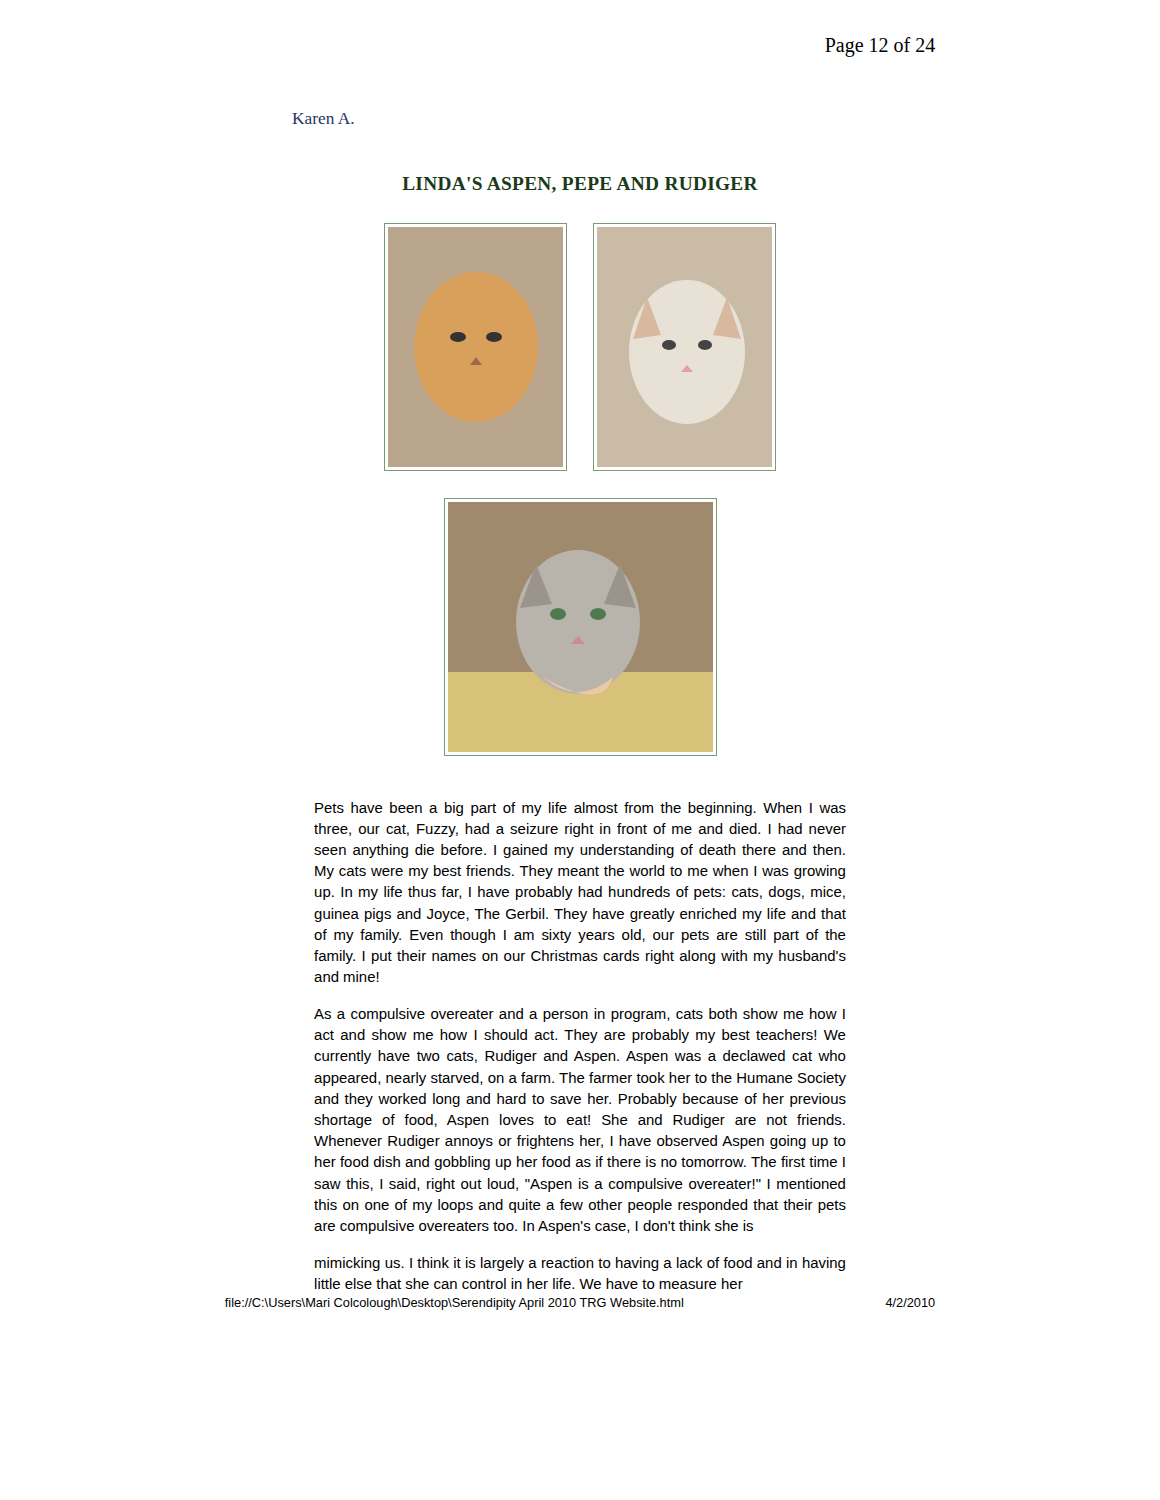Page 12 of 24
Karen A.
LINDA'S ASPEN, PEPE AND RUDIGER
Pets have been a big part of my life almost from the beginning. When I was three, our cat, Fuzzy, had a seizure right in front of me and died. I had never seen anything die before. I gained my understanding of death there and then. My cats were my best friends. They meant the world to me when I was growing up. In my life thus far, I have probably had hundreds of pets: cats, dogs, mice, guinea pigs and Joyce, The Gerbil. They have greatly enriched my life and that of my family. Even though I am sixty years old, our pets are still part of the family. I put their names on our Christmas cards right along with my husband's and mine!
As a compulsive overeater and a person in program, cats both show me how I act and show me how I should act. They are probably my best teachers! We currently have two cats, Rudiger and Aspen. Aspen was a declawed cat who appeared, nearly starved, on a farm. The farmer took her to the Humane Society and they worked long and hard to save her. Probably because of her previous shortage of food, Aspen loves to eat! She and Rudiger are not friends. Whenever Rudiger annoys or frightens her, I have observed Aspen going up to her food dish and gobbling up her food as if there is no tomorrow. The first time I saw this, I said, right out loud, "Aspen is a compulsive overeater!" I mentioned this on one of my loops and quite a few other people responded that their pets are compulsive overeaters too. In Aspen's case, I don't think she is
mimicking us. I think it is largely a reaction to having a lack of food and in having little else that she can control in her life. We have to measure her
file://C:\Users\Mari Colcolough\Desktop\Serendipity April 2010 TRG Website.html 4/2/2010